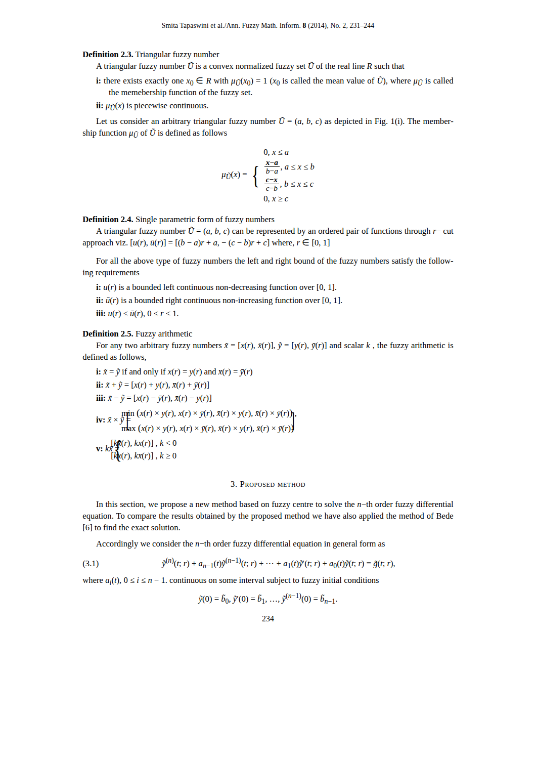Smita Tapaswini et al./Ann. Fuzzy Math. Inform. 8 (2014), No. 2, 231–244
Definition 2.3. Triangular fuzzy number
A triangular fuzzy number Ũ is a convex normalized fuzzy set Ũ of the real line R such that
i: there exists exactly one x0 ∈ R with μŨ(x0) = 1 (x0 is called the mean value of Ũ), where μŨ is called the memebership function of the fuzzy set.
ii: μŨ(x) is piecewise continuous.
Let us consider an arbitrary triangular fuzzy number Ũ = (a, b, c) as depicted in Fig. 1(i). The membership function μŨ of Ũ is defined as follows
μŨ(x) = {
0, x ≤ a
x−a b−a, a ≤ x ≤ b
c−x c−b, b ≤ x ≤ c
0, x ≥ c
Definition 2.4. Single parametric form of fuzzy numbers
A triangular fuzzy number Ũ = (a, b, c) can be represented by an ordered pair of functions through r− cut approach viz. [u(r), ū(r)] = [(b − a)r + a, − (c − b)r + c] where, r ∈ [0, 1]
For all the above type of fuzzy numbers the left and right bound of the fuzzy numbers satisfy the following requirements
i: u(r) is a bounded left continuous non-decreasing function over [0, 1].
ii: ū(r) is a bounded right continuous non-increasing function over [0, 1].
iii: u(r) ≤ ū(r), 0 ≤ r ≤ 1.
Definition 2.5. Fuzzy arithmetic
For any two arbitrary fuzzy numbers x̃ = [x(r), x̄(r)], ỹ = [y(r), ȳ(r)] and scalar k , the fuzzy arithmetic is defined as follows,
i: x̃ = ỹ if and only if x(r) = y(r) and x̄(r) = ȳ(r)
ii: x̃ + ỹ = [x(r) + y(r), x̄(r) + ȳ(r)]
iii: x̃ − ỹ = [x(r) − ȳ(r), x̄(r) − y(r)]
iv: x̃ × ỹ = [
min (x(r) × y(r), x(r) × ȳ(r), x̄(r) × y(r), x̄(r) × ȳ(r)) ,
max (x(r) × y(r), x(r) × ȳ(r), x̄(r) × y(r), x̄(r) × ȳ(r))
]
v: kx̃ = {
[kx̄(r), kx(r)] , k < 0
[kx(r), kx̄(r)] , k ≥ 0
3. Proposed method
In this section, we propose a new method based on fuzzy centre to solve the n−th order fuzzy differential equation. To compare the results obtained by the proposed method we have also applied the method of Bede [6] to find the exact solution.
Accordingly we consider the n−th order fuzzy differential equation in general form as
(3.1) ỹ(n)(t; r) + an−1(t)ỹ(n−1)(t; r) + ⋯ + a1(t)ỹ′(t; r) + a0(t)ỹ(t; r) = g̃(t; r),
where ai(t), 0 ≤ i ≤ n − 1. continuous on some interval subject to fuzzy initial conditions
ỹ(0) = b̃0, ỹ′(0) = b̃1, …, ỹ(n−1)(0) = b̃n−1.
234